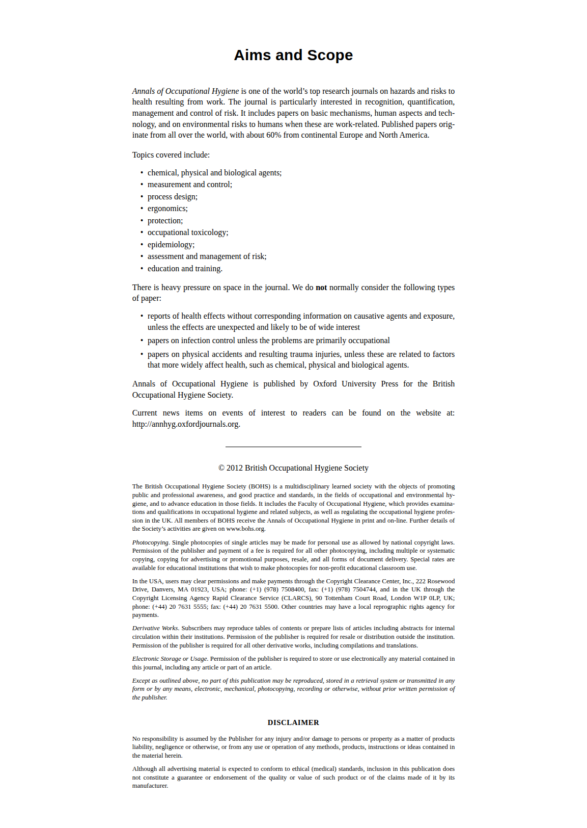Aims and Scope
Annals of Occupational Hygiene is one of the world’s top research journals on hazards and risks to health resulting from work. The journal is particularly interested in recognition, quantification, management and control of risk. It includes papers on basic mechanisms, human aspects and technology, and on environmental risks to humans when these are work-related. Published papers originate from all over the world, with about 60% from continental Europe and North America.
Topics covered include:
chemical, physical and biological agents;
measurement and control;
process design;
ergonomics;
protection;
occupational toxicology;
epidemiology;
assessment and management of risk;
education and training.
There is heavy pressure on space in the journal. We do not normally consider the following types of paper:
reports of health effects without corresponding information on causative agents and exposure, unless the effects are unexpected and likely to be of wide interest
papers on infection control unless the problems are primarily occupational
papers on physical accidents and resulting trauma injuries, unless these are related to factors that more widely affect health, such as chemical, physical and biological agents.
Annals of Occupational Hygiene is published by Oxford University Press for the British Occupational Hygiene Society.
Current news items on events of interest to readers can be found on the website at: http://annhyg.oxfordjournals.org.
© 2012 British Occupational Hygiene Society
The British Occupational Hygiene Society (BOHS) is a multidisciplinary learned society with the objects of promoting public and professional awareness, and good practice and standards, in the fields of occupational and environmental hygiene, and to advance education in those fields. It includes the Faculty of Occupational Hygiene, which provides examinations and qualifications in occupational hygiene and related subjects, as well as regulating the occupational hygiene profession in the UK. All members of BOHS receive the Annals of Occupational Hygiene in print and on-line. Further details of the Society’s activities are given on www.bohs.org.
Photocopying. Single photocopies of single articles may be made for personal use as allowed by national copyright laws. Permission of the publisher and payment of a fee is required for all other photocopying, including multiple or systematic copying, copying for advertising or promotional purposes, resale, and all forms of document delivery. Special rates are available for educational institutions that wish to make photocopies for non-profit educational classroom use.
In the USA, users may clear permissions and make payments through the Copyright Clearance Center, Inc., 222 Rosewood Drive, Danvers, MA 01923, USA; phone: (+1) (978) 7508400, fax: (+1) (978) 7504744, and in the UK through the Copyright Licensing Agency Rapid Clearance Service (CLARCS), 90 Tottenham Court Road, London W1P 0LP, UK; phone: (+44) 20 7631 5555; fax: (+44) 20 7631 5500. Other countries may have a local reprographic rights agency for payments.
Derivative Works. Subscribers may reproduce tables of contents or prepare lists of articles including abstracts for internal circulation within their institutions. Permission of the publisher is required for resale or distribution outside the institution. Permission of the publisher is required for all other derivative works, including compilations and translations.
Electronic Storage or Usage. Permission of the publisher is required to store or use electronically any material contained in this journal, including any article or part of an article.
Except as outlined above, no part of this publication may be reproduced, stored in a retrieval system or transmitted in any form or by any means, electronic, mechanical, photocopying, recording or otherwise, without prior written permission of the publisher.
DISCLAIMER
No responsibility is assumed by the Publisher for any injury and/or damage to persons or property as a matter of products liability, negligence or otherwise, or from any use or operation of any methods, products, instructions or ideas contained in the material herein.
Although all advertising material is expected to conform to ethical (medical) standards, inclusion in this publication does not constitute a guarantee or endorsement of the quality or value of such product or of the claims made of it by its manufacturer.